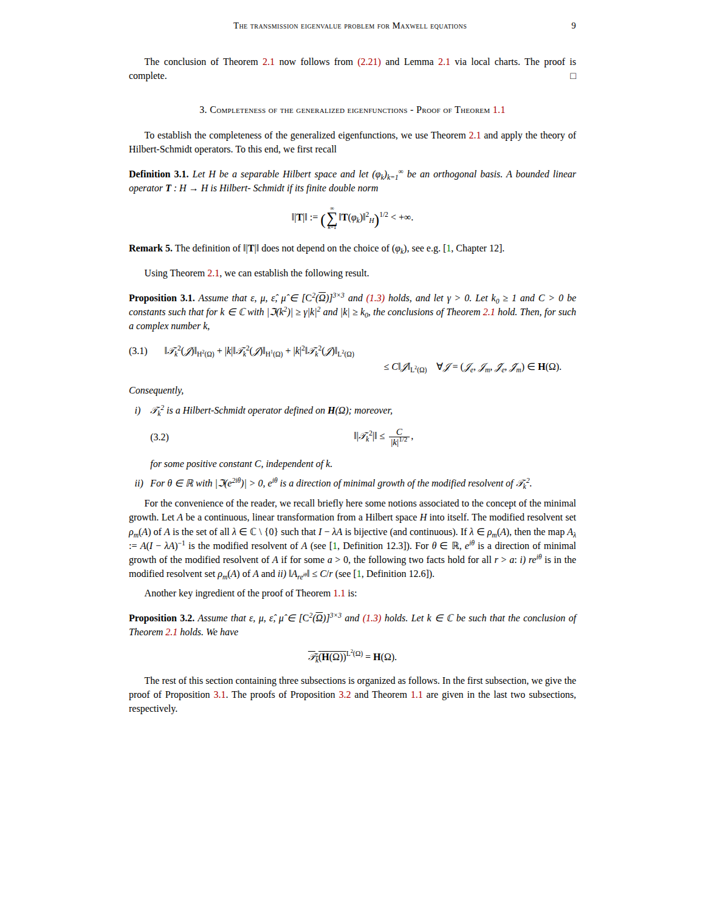The transmission eigenvalue problem for Maxwell equations 9
The conclusion of Theorem 2.1 now follows from (2.21) and Lemma 2.1 via local charts. The proof is complete. □
3. Completeness of the generalized eigenfunctions - Proof of Theorem 1.1
To establish the completeness of the generalized eigenfunctions, we use Theorem 2.1 and apply the theory of Hilbert-Schmidt operators. To this end, we first recall
Definition 3.1. Let H be a separable Hilbert space and let (φk)k=1∞ be an orthogonal basis. A bounded linear operator T : H → H is Hilbert- Schmidt if its finite double norm
‖|T|‖ := (∞∑k=1‖T(φk)‖2H)1/2 < +∞.
Remark 5. The definition of ‖|T|‖ does not depend on the choice of (φk), see e.g. [1, Chapter 12].
Using Theorem 2.1, we can establish the following result.
Proposition 3.1. Assume that ε, μ, ε̂, μ̂ ∈ [C2(Ω)]3×3 and (1.3) holds, and let γ > 0. Let k0 ≥ 1 and C > 0 be constants such that for k ∈ ℂ with |ℑ(k2)| ≥ γ|k|2 and |k| ≥ k0, the conclusions of Theorem 2.1 hold. Then, for such a complex number k,
(3.1) ‖𝒯k2(𝒥)‖H2(Ω) + |k|‖𝒯k2(𝒥)‖H1(Ω) + |k|2‖𝒯k2(𝒥)‖L2(Ω)
≤ C‖𝒥‖L2(Ω) ∀𝒥 = (𝒥e, 𝒥m, 𝒥̂e, 𝒥̂m) ∈ H(Ω).
Consequently,
𝒯k2 is a Hilbert-Schmidt operator defined on H(Ω); moreover,
(3.2) ‖|𝒯k2|‖ ≤ C|k|1/2,
for some positive constant C, independent of k.
For θ ∈ ℝ with |ℑ(e2iθ)| > 0, eiθ is a direction of minimal growth of the modified resolvent of 𝒯k2.
For the convenience of the reader, we recall briefly here some notions associated to the concept of the minimal growth. Let A be a continuous, linear transformation from a Hilbert space H into itself. The modified resolvent set ρm(A) of A is the set of all λ ∈ ℂ \ {0} such that I − λA is bijective (and continuous). If λ ∈ ρm(A), then the map Aλ := A(I − λA)−1 is the modified resolvent of A (see [1, Definition 12.3]). For θ ∈ ℝ, eiθ is a direction of minimal growth of the modified resolvent of A if for some a > 0, the following two facts hold for all r > a: i) reiθ is in the modified resolvent set ρm(A) of A and ii) ‖Areiθ‖ ≤ C/r (see [1, Definition 12.6]).
Another key ingredient of the proof of Theorem 1.1 is:
Proposition 3.2. Assume that ε, μ, ε̂, μ̂ ∈ [C2(Ω)]3×3 and (1.3) holds. Let k ∈ ℂ be such that the conclusion of Theorem 2.1 holds. We have
𝒯k(H(Ω))L2(Ω) = H(Ω).
The rest of this section containing three subsections is organized as follows. In the first subsection, we give the proof of Proposition 3.1. The proofs of Proposition 3.2 and Theorem 1.1 are given in the last two subsections, respectively.